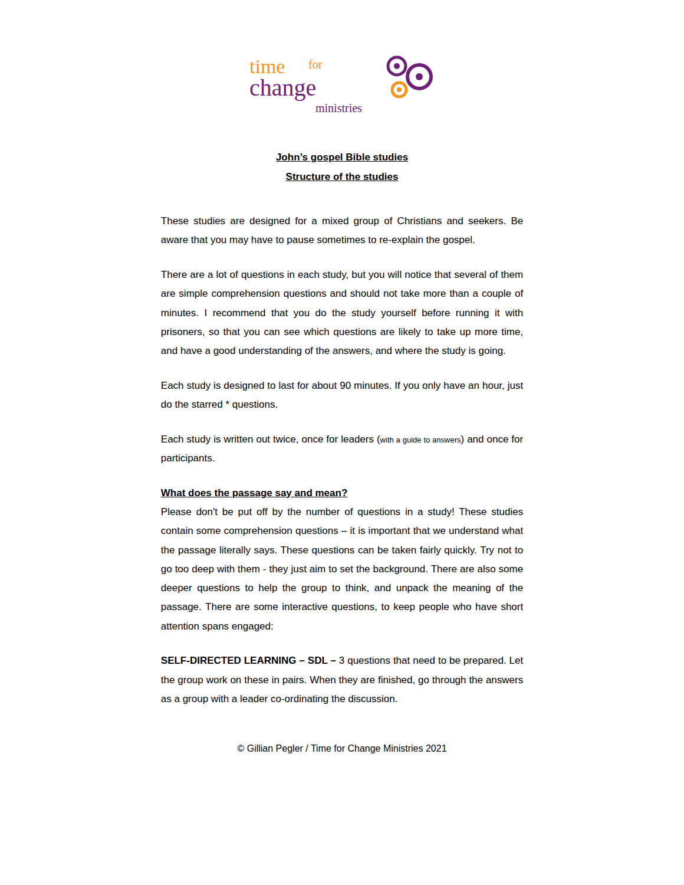John’s gospel Bible studies
Structure of the studies
These studies are designed for a mixed group of Christians and seekers. Be aware that you may have to pause sometimes to re-explain the gospel.
There are a lot of questions in each study, but you will notice that several of them are simple comprehension questions and should not take more than a couple of minutes. I recommend that you do the study yourself before running it with prisoners, so that you can see which questions are likely to take up more time, and have a good understanding of the answers, and where the study is going.
Each study is designed to last for about 90 minutes. If you only have an hour, just do the starred * questions.
Each study is written out twice, once for leaders (with a guide to answers) and once for participants.
What does the passage say and mean?
Please don't be put off by the number of questions in a study! These studies contain some comprehension questions – it is important that we understand what the passage literally says. These questions can be taken fairly quickly. Try not to go too deep with them - they just aim to set the background. There are also some deeper questions to help the group to think, and unpack the meaning of the passage. There are some interactive questions, to keep people who have short attention spans engaged:
SELF-DIRECTED LEARNING – SDL – 3 questions that need to be prepared. Let the group work on these in pairs. When they are finished, go through the answers as a group with a leader co-ordinating the discussion.
© Gillian Pegler / Time for Change Ministries 2021